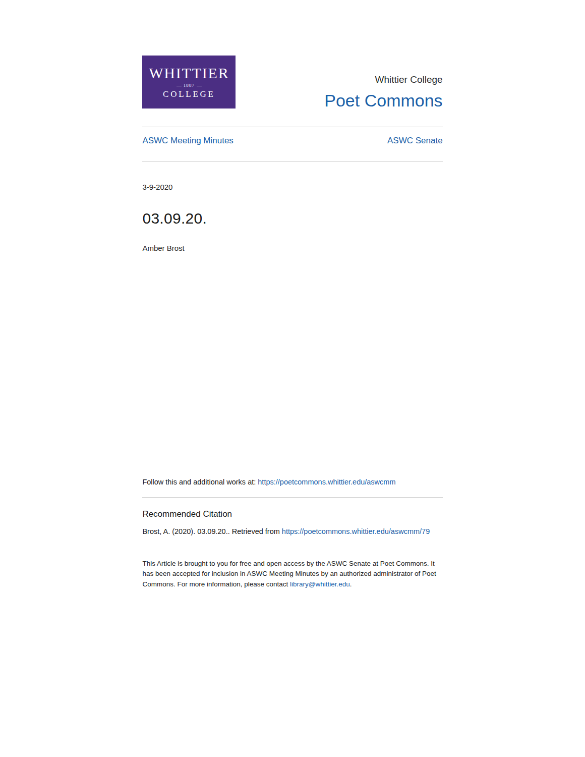WHITTIER 1887 COLLEGE
Whittier College
Poet Commons
ASWC Meeting Minutes ASWC Senate
3-9-2020
03.09.20.
Amber Brost
Follow this and additional works at: https://poetcommons.whittier.edu/aswcmm
Recommended Citation
Brost, A. (2020). 03.09.20.. Retrieved from https://poetcommons.whittier.edu/aswcmm/79
This Article is brought to you for free and open access by the ASWC Senate at Poet Commons. It has been accepted for inclusion in ASWC Meeting Minutes by an authorized administrator of Poet Commons. For more information, please contact library@whittier.edu.